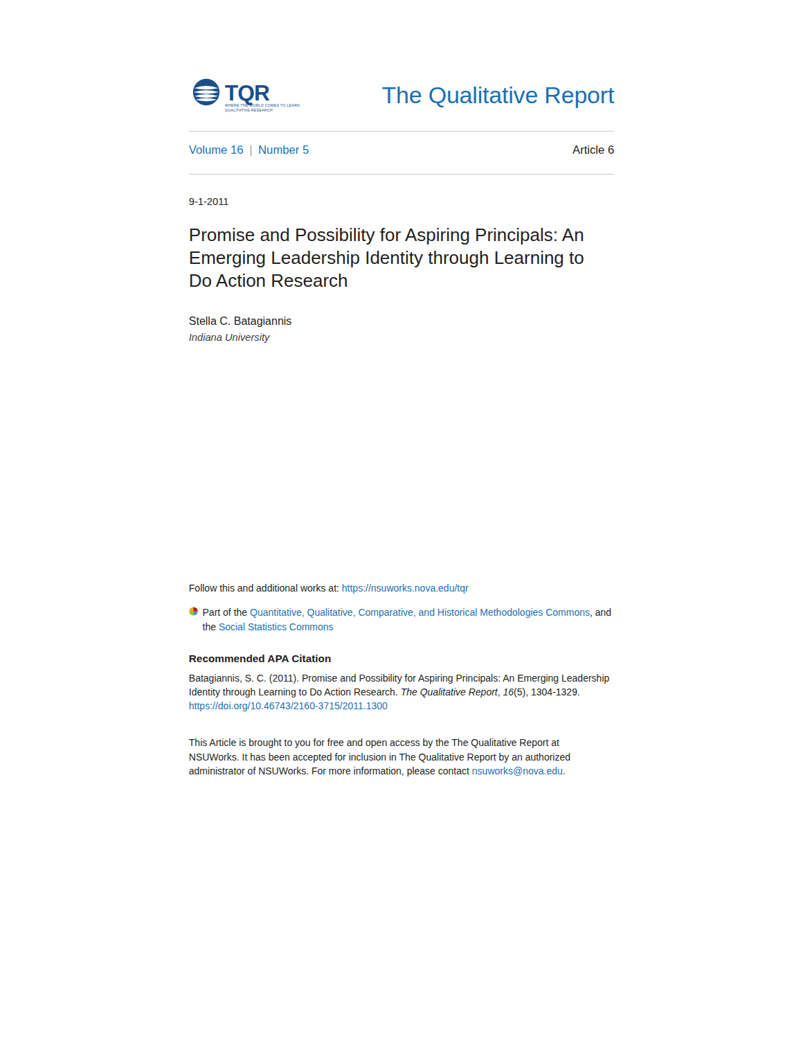TQR WHERE THE WORLD COMES TO LEARN QUALITATIVE RESEARCH
The Qualitative Report
Volume 16|Number 5
Article 6
9-1-2011
Promise and Possibility for Aspiring Principals: An Emerging Leadership Identity through Learning to Do Action Research
Stella C. Batagiannis
Indiana University
Follow this and additional works at: https://nsuworks.nova.edu/tqr
Part of the Quantitative, Qualitative, Comparative, and Historical Methodologies Commons, and the Social Statistics Commons
Recommended APA Citation
Batagiannis, S. C. (2011). Promise and Possibility for Aspiring Principals: An Emerging Leadership Identity through Learning to Do Action Research. The Qualitative Report, 16(5), 1304-1329. https://doi.org/10.46743/2160-3715/2011.1300
This Article is brought to you for free and open access by the The Qualitative Report at NSUWorks. It has been accepted for inclusion in The Qualitative Report by an authorized administrator of NSUWorks. For more information, please contact nsuworks@nova.edu.